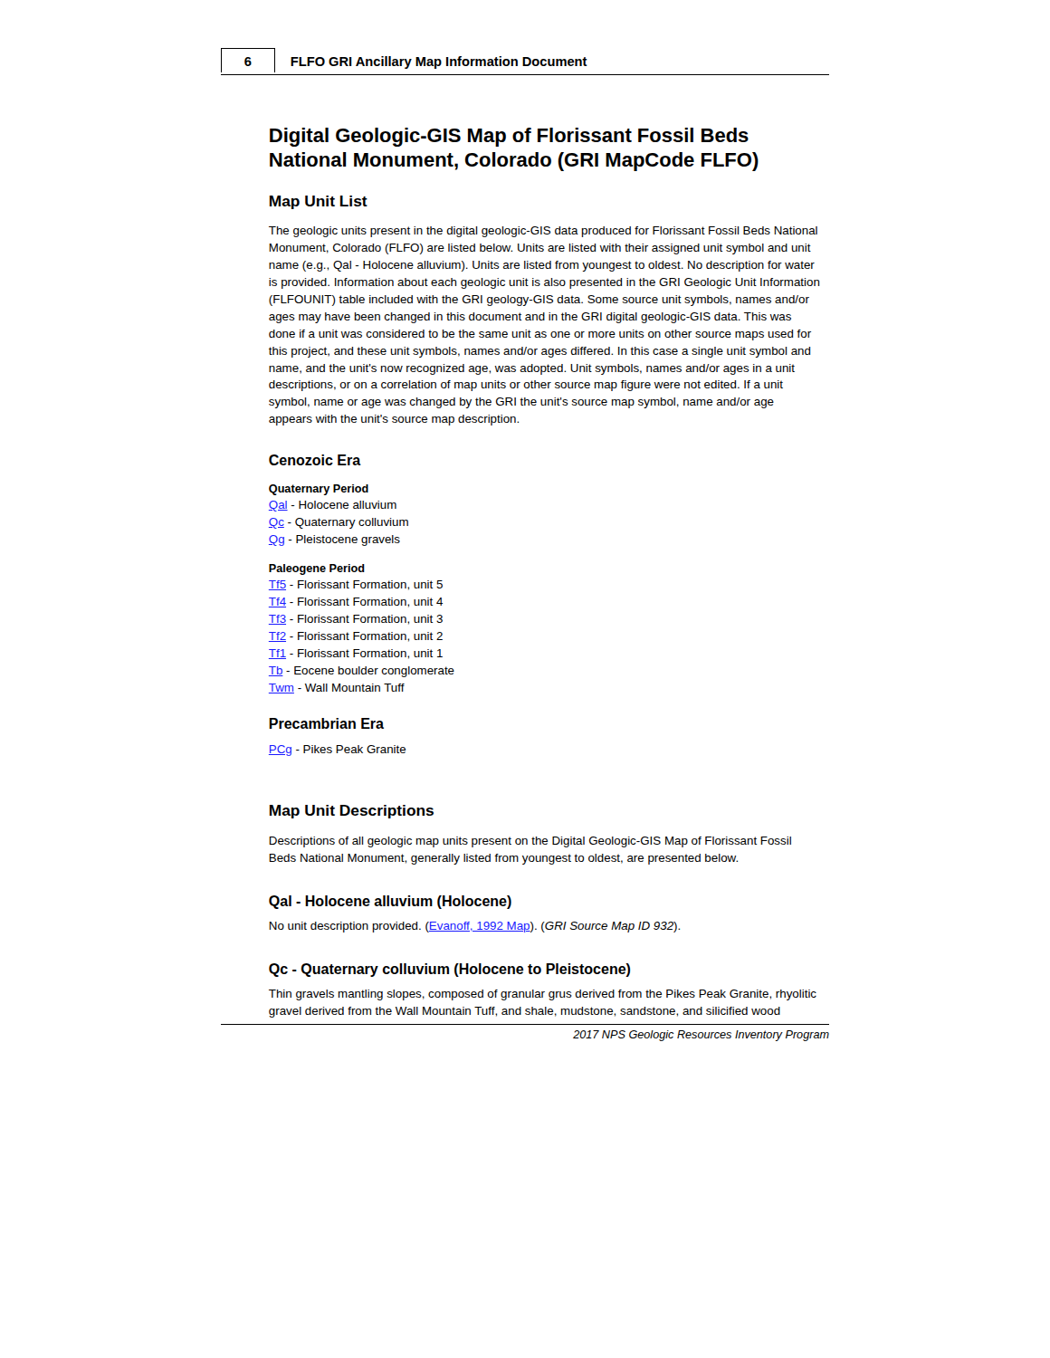6
FLFO GRI Ancillary Map Information Document
Digital Geologic-GIS Map of Florissant Fossil Beds National Monument, Colorado (GRI MapCode FLFO)
Map Unit List
The geologic units present in the digital geologic-GIS data produced for Florissant Fossil Beds National Monument, Colorado (FLFO) are listed below. Units are listed with their assigned unit symbol and unit name (e.g., Qal - Holocene alluvium). Units are listed from youngest to oldest. No description for water is provided. Information about each geologic unit is also presented in the GRI Geologic Unit Information (FLFOUNIT) table included with the GRI geology-GIS data. Some source unit symbols, names and/or ages may have been changed in this document and in the GRI digital geologic-GIS data. This was done if a unit was considered to be the same unit as one or more units on other source maps used for this project, and these unit symbols, names and/or ages differed. In this case a single unit symbol and name, and the unit's now recognized age, was adopted. Unit symbols, names and/or ages in a unit descriptions, or on a correlation of map units or other source map figure were not edited. If a unit symbol, name or age was changed by the GRI the unit's source map symbol, name and/or age appears with the unit's source map description.
Cenozoic Era
Quaternary Period
Qal - Holocene alluvium
Qc - Quaternary colluvium
Qg - Pleistocene gravels
Paleogene Period
Tf5 - Florissant Formation, unit 5
Tf4 - Florissant Formation, unit 4
Tf3 - Florissant Formation, unit 3
Tf2 - Florissant Formation, unit 2
Tf1 - Florissant Formation, unit 1
Tb - Eocene boulder conglomerate
Twm - Wall Mountain Tuff
Precambrian Era
PCg - Pikes Peak Granite
Map Unit Descriptions
Descriptions of all geologic map units present on the Digital Geologic-GIS Map of Florissant Fossil Beds National Monument, generally listed from youngest to oldest, are presented below.
Qal - Holocene alluvium (Holocene)
No unit description provided. (Evanoff, 1992 Map). (GRI Source Map ID 932).
Qc - Quaternary colluvium (Holocene to Pleistocene)
Thin gravels mantling slopes, composed of granular grus derived from the Pikes Peak Granite, rhyolitic gravel derived from the Wall Mountain Tuff, and shale, mudstone, sandstone, and silicified wood
2017 NPS Geologic Resources Inventory Program